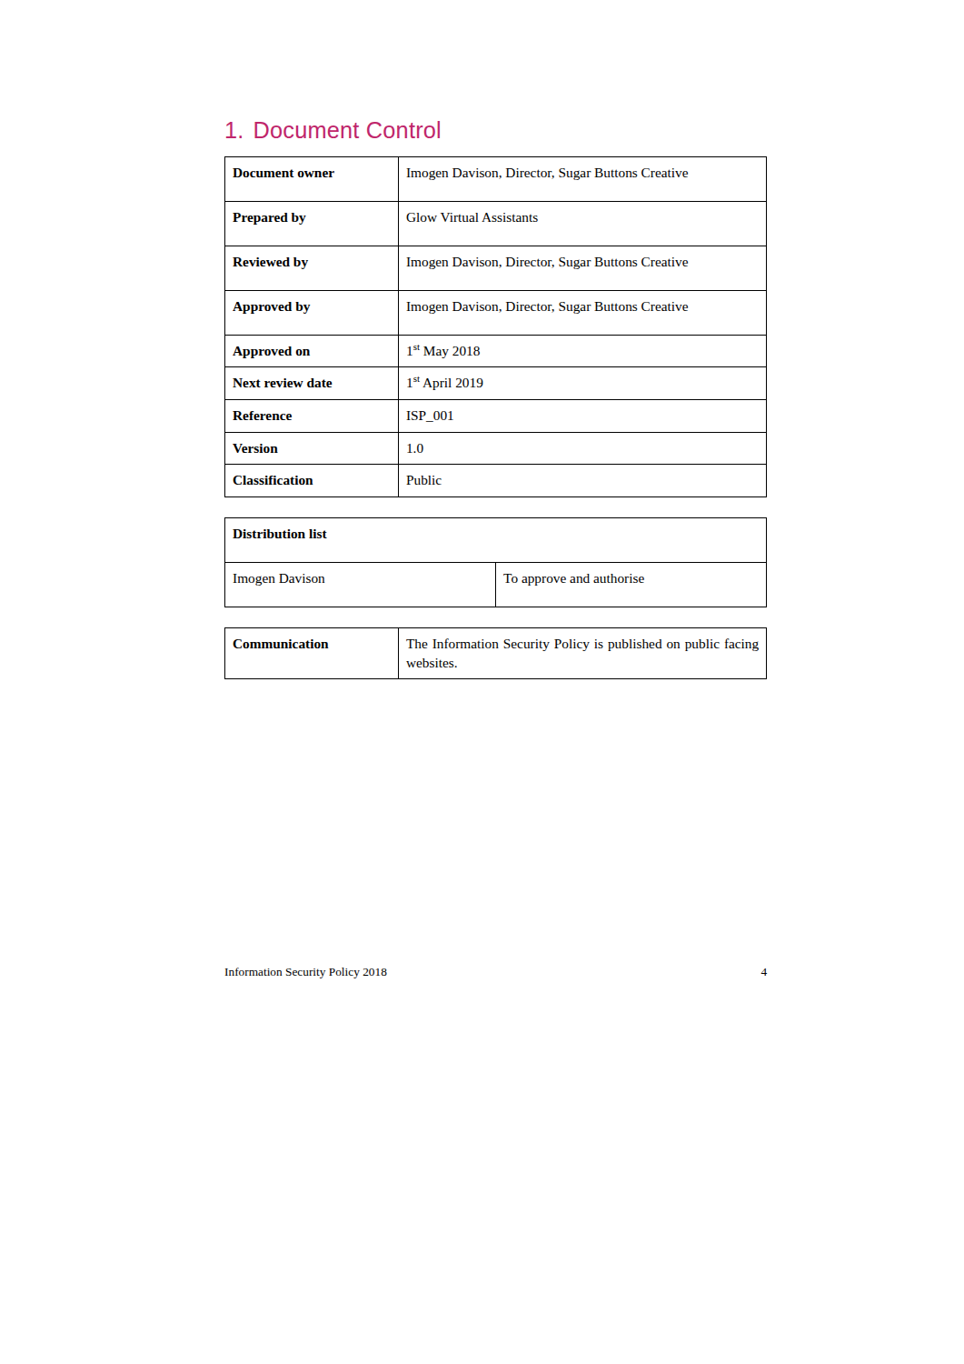1. Document Control
| Document owner | Imogen Davison, Director, Sugar Buttons Creative |
| Prepared by | Glow Virtual Assistants |
| Reviewed by | Imogen Davison, Director, Sugar Buttons Creative |
| Approved by | Imogen Davison, Director, Sugar Buttons Creative |
| Approved on | 1 st May 2018 |
| Next review date | 1 st April 2019 |
| Reference | ISP_001 |
| Version | 1.0 |
| Classification | Public |
| Distribution list |
| Imogen Davison | To approve and authorise |
| Communication | The Information Security Policy is published on public facing websites. |
Information Security Policy 2018 4